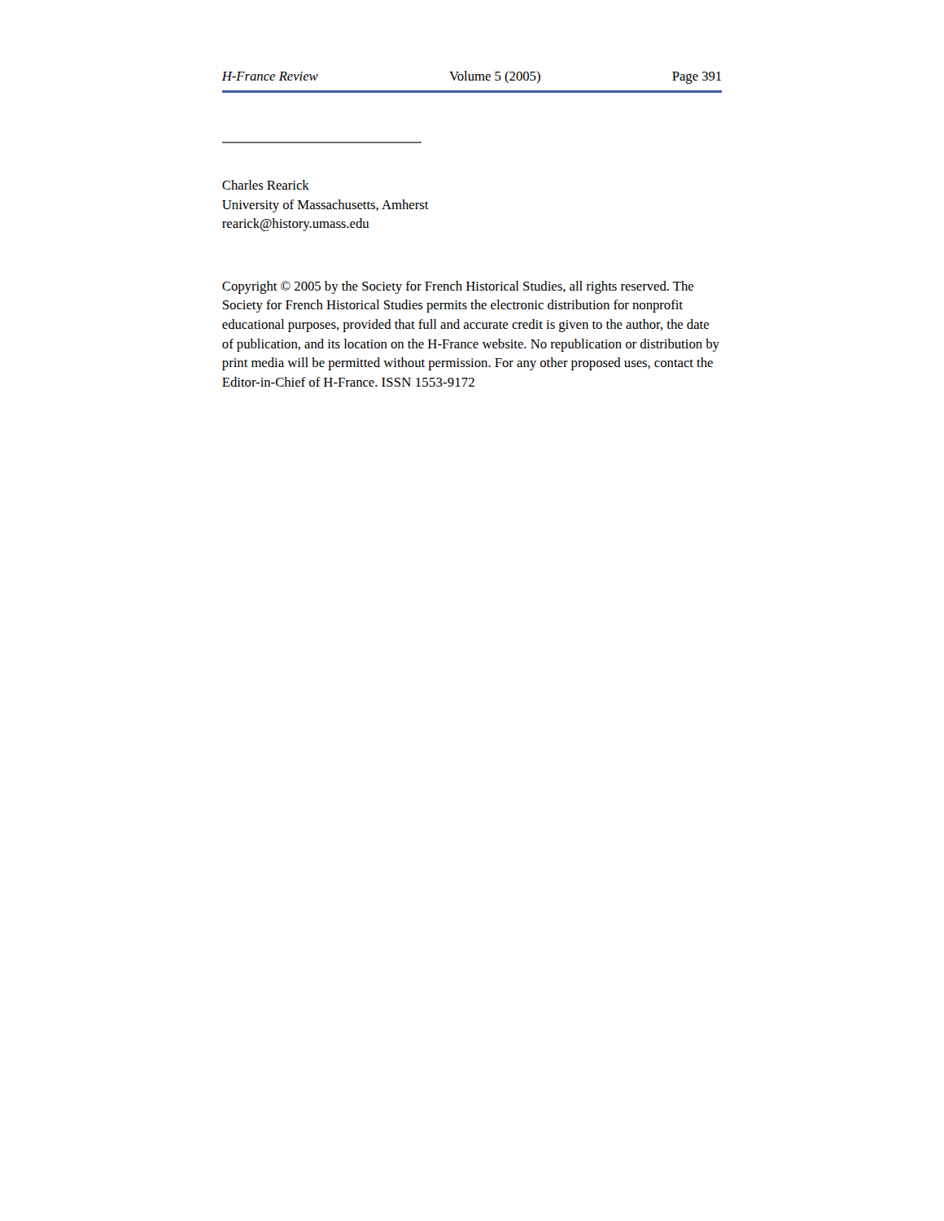H-France Review Volume 5 (2005) Page 391
Charles Rearick
University of Massachusetts, Amherst
rearick@history.umass.edu
Copyright © 2005 by the Society for French Historical Studies, all rights reserved. The Society for French Historical Studies permits the electronic distribution for nonprofit educational purposes, provided that full and accurate credit is given to the author, the date of publication, and its location on the H-France website. No republication or distribution by print media will be permitted without permission. For any other proposed uses, contact the Editor-in-Chief of H-France. ISSN 1553-9172